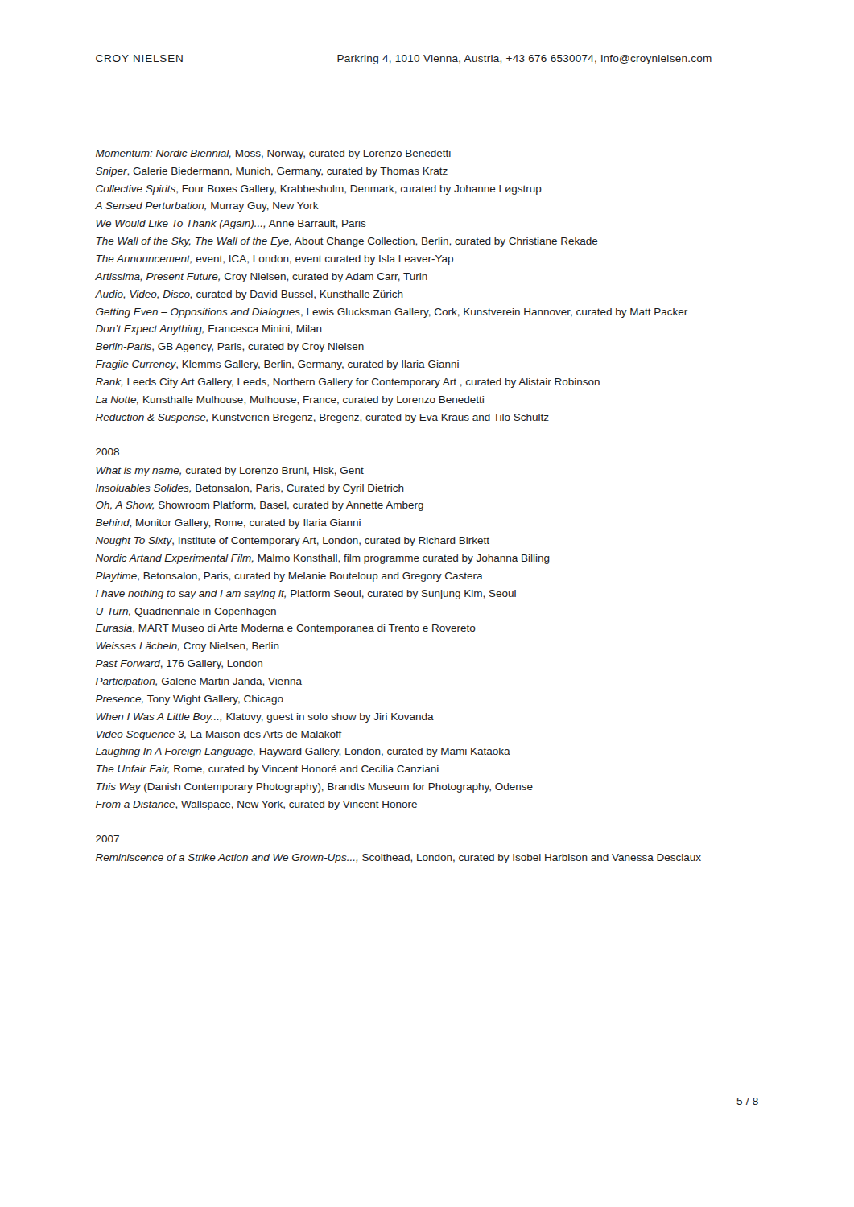CROY NIELSEN
Parkring 4, 1010 Vienna, Austria, +43 676 6530074, info@croynielsen.com
Momentum: Nordic Biennial, Moss, Norway, curated by Lorenzo Benedetti
Sniper, Galerie Biedermann, Munich, Germany, curated by Thomas Kratz
Collective Spirits, Four Boxes Gallery, Krabbesholm, Denmark, curated by Johanne Løgstrup
A Sensed Perturbation, Murray Guy, New York
We Would Like To Thank (Again)..., Anne Barrault, Paris
The Wall of the Sky, The Wall of the Eye, About Change Collection, Berlin, curated by Christiane Rekade
The Announcement, event, ICA, London, event curated by Isla Leaver-Yap
Artissima, Present Future, Croy Nielsen, curated by Adam Carr, Turin
Audio, Video, Disco, curated by David Bussel, Kunsthalle Zürich
Getting Even – Oppositions and Dialogues, Lewis Glucksman Gallery, Cork, Kunstverein Hannover, curated by Matt Packer
Don’t Expect Anything, Francesca Minini, Milan
Berlin-Paris, GB Agency, Paris, curated by Croy Nielsen
Fragile Currency, Klemms Gallery, Berlin, Germany, curated by Ilaria Gianni
Rank, Leeds City Art Gallery, Leeds, Northern Gallery for Contemporary Art , curated by Alistair Robinson
La Notte, Kunsthalle Mulhouse, Mulhouse, France, curated by Lorenzo Benedetti
Reduction & Suspense, Kunstverien Bregenz, Bregenz, curated by Eva Kraus and Tilo Schultz
2008
What is my name, curated by Lorenzo Bruni, Hisk, Gent
Insoluables Solides, Betonsalon, Paris, Curated by Cyril Dietrich
Oh, A Show, Showroom Platform, Basel, curated by Annette Amberg
Behind, Monitor Gallery, Rome, curated by Ilaria Gianni
Nought To Sixty, Institute of Contemporary Art, London, curated by Richard Birkett
Nordic Artand Experimental Film, Malmo Konsthall, film programme curated by Johanna Billing
Playtime, Betonsalon, Paris, curated by Melanie Bouteloup and Gregory Castera
I have nothing to say and I am saying it, Platform Seoul, curated by Sunjung Kim, Seoul
U-Turn, Quadriennale in Copenhagen
Eurasia, MART Museo di Arte Moderna e Contemporanea di Trento e Rovereto
Weisses Lächeln, Croy Nielsen, Berlin
Past Forward, 176 Gallery, London
Participation, Galerie Martin Janda, Vienna
Presence, Tony Wight Gallery, Chicago
When I Was A Little Boy..., Klatovy, guest in solo show by Jiri Kovanda
Video Sequence 3, La Maison des Arts de Malakoff
Laughing In A Foreign Language, Hayward Gallery, London, curated by Mami Kataoka
The Unfair Fair, Rome, curated by Vincent Honoré and Cecilia Canziani
This Way (Danish Contemporary Photography), Brandts Museum for Photography, Odense
From a Distance, Wallspace, New York, curated by Vincent Honore
2007
Reminiscence of a Strike Action and We Grown-Ups..., Scolthead, London, curated by Isobel Harbison and Vanessa Desclaux
5 / 8